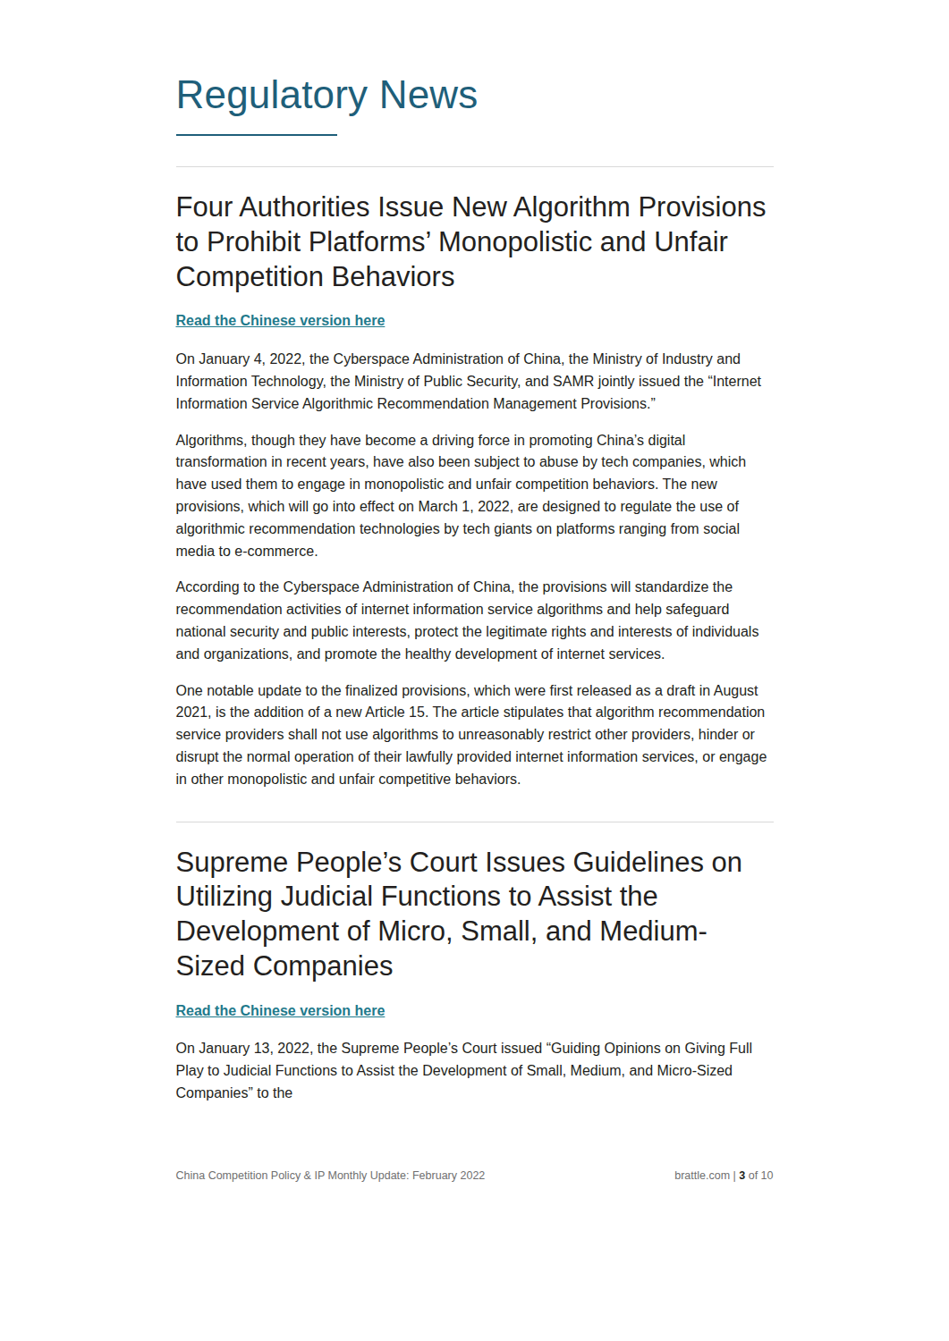Regulatory News
Four Authorities Issue New Algorithm Provisions to Prohibit Platforms’ Monopolistic and Unfair Competition Behaviors
Read the Chinese version here
On January 4, 2022, the Cyberspace Administration of China, the Ministry of Industry and Information Technology, the Ministry of Public Security, and SAMR jointly issued the “Internet Information Service Algorithmic Recommendation Management Provisions.”
Algorithms, though they have become a driving force in promoting China’s digital transformation in recent years, have also been subject to abuse by tech companies, which have used them to engage in monopolistic and unfair competition behaviors. The new provisions, which will go into effect on March 1, 2022, are designed to regulate the use of algorithmic recommendation technologies by tech giants on platforms ranging from social media to e-commerce.
According to the Cyberspace Administration of China, the provisions will standardize the recommendation activities of internet information service algorithms and help safeguard national security and public interests, protect the legitimate rights and interests of individuals and organizations, and promote the healthy development of internet services.
One notable update to the finalized provisions, which were first released as a draft in August 2021, is the addition of a new Article 15. The article stipulates that algorithm recommendation service providers shall not use algorithms to unreasonably restrict other providers, hinder or disrupt the normal operation of their lawfully provided internet information services, or engage in other monopolistic and unfair competitive behaviors.
Supreme People’s Court Issues Guidelines on Utilizing Judicial Functions to Assist the Development of Micro, Small, and Medium-Sized Companies
Read the Chinese version here
On January 13, 2022, the Supreme People’s Court issued “Guiding Opinions on Giving Full Play to Judicial Functions to Assist the Development of Small, Medium, and Micro-Sized Companies” to the
China Competition Policy & IP Monthly Update: February 2022
brattle.com | 3 of 10